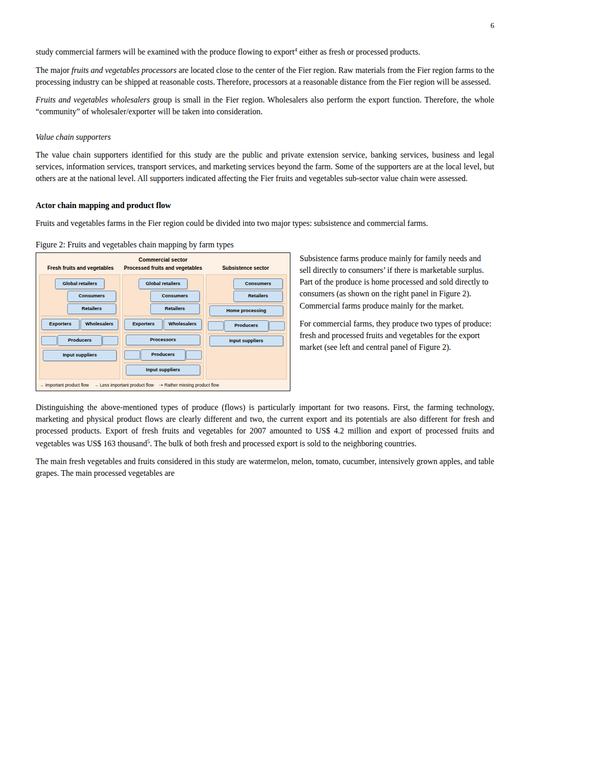6
study commercial farmers will be examined with the produce flowing to export4 either as fresh or processed products.
The major fruits and vegetables processors are located close to the center of the Fier region. Raw materials from the Fier region farms to the processing industry can be shipped at reasonable costs. Therefore, processors at a reasonable distance from the Fier region will be assessed.
Fruits and vegetables wholesalers group is small in the Fier region. Wholesalers also perform the export function. Therefore, the whole “community” of wholesaler/exporter will be taken into consideration.
Value chain supporters
The value chain supporters identified for this study are the public and private extension service, banking services, business and legal services, information services, transport services, and marketing services beyond the farm. Some of the supporters are at the local level, but others are at the national level. All supporters indicated affecting the Fier fruits and vegetables sub-sector value chain were assessed.
Actor chain mapping and product flow
Fruits and vegetables farms in the Fier region could be divided into two major types: subsistence and commercial farms.
Figure 2: Fruits and vegetables chain mapping by farm types
Commercial sector
Fresh fruits and vegetables
Processed fruits and vegetables
Subsistence sector
Global retailers
Consumers
Retailers
Exporters
Wholesalers
Producers
Input suppliers
Global retailers
Consumers
Retailers
Exporters
Wholesalers
Processors
Producers
Input suppliers
Consumers
Retailers
Home processing
Producers
Input suppliers
Important product flow Less important product flow Rather missing product flow
Subsistence farms produce mainly for family needs and sell directly to consumers’ if there is marketable surplus. Part of the produce is home processed and sold directly to consumers (as shown on the right panel in Figure 2). Commercial farms produce mainly for the market.
For commercial farms, they produce two types of produce: fresh and processed fruits and vegetables for the export market (see left and central panel of Figure 2).
Distinguishing the above-mentioned types of produce (flows) is particularly important for two reasons. First, the farming technology, marketing and physical product flows are clearly different and two, the current export and its potentials are also different for fresh and processed products. Export of fresh fruits and vegetables for 2007 amounted to US$ 4.2 million and export of processed fruits and vegetables was US$ 163 thousand5. The bulk of both fresh and processed export is sold to the neighboring countries.
The main fresh vegetables and fruits considered in this study are watermelon, melon, tomato, cucumber, intensively grown apples, and table grapes. The main processed vegetables are